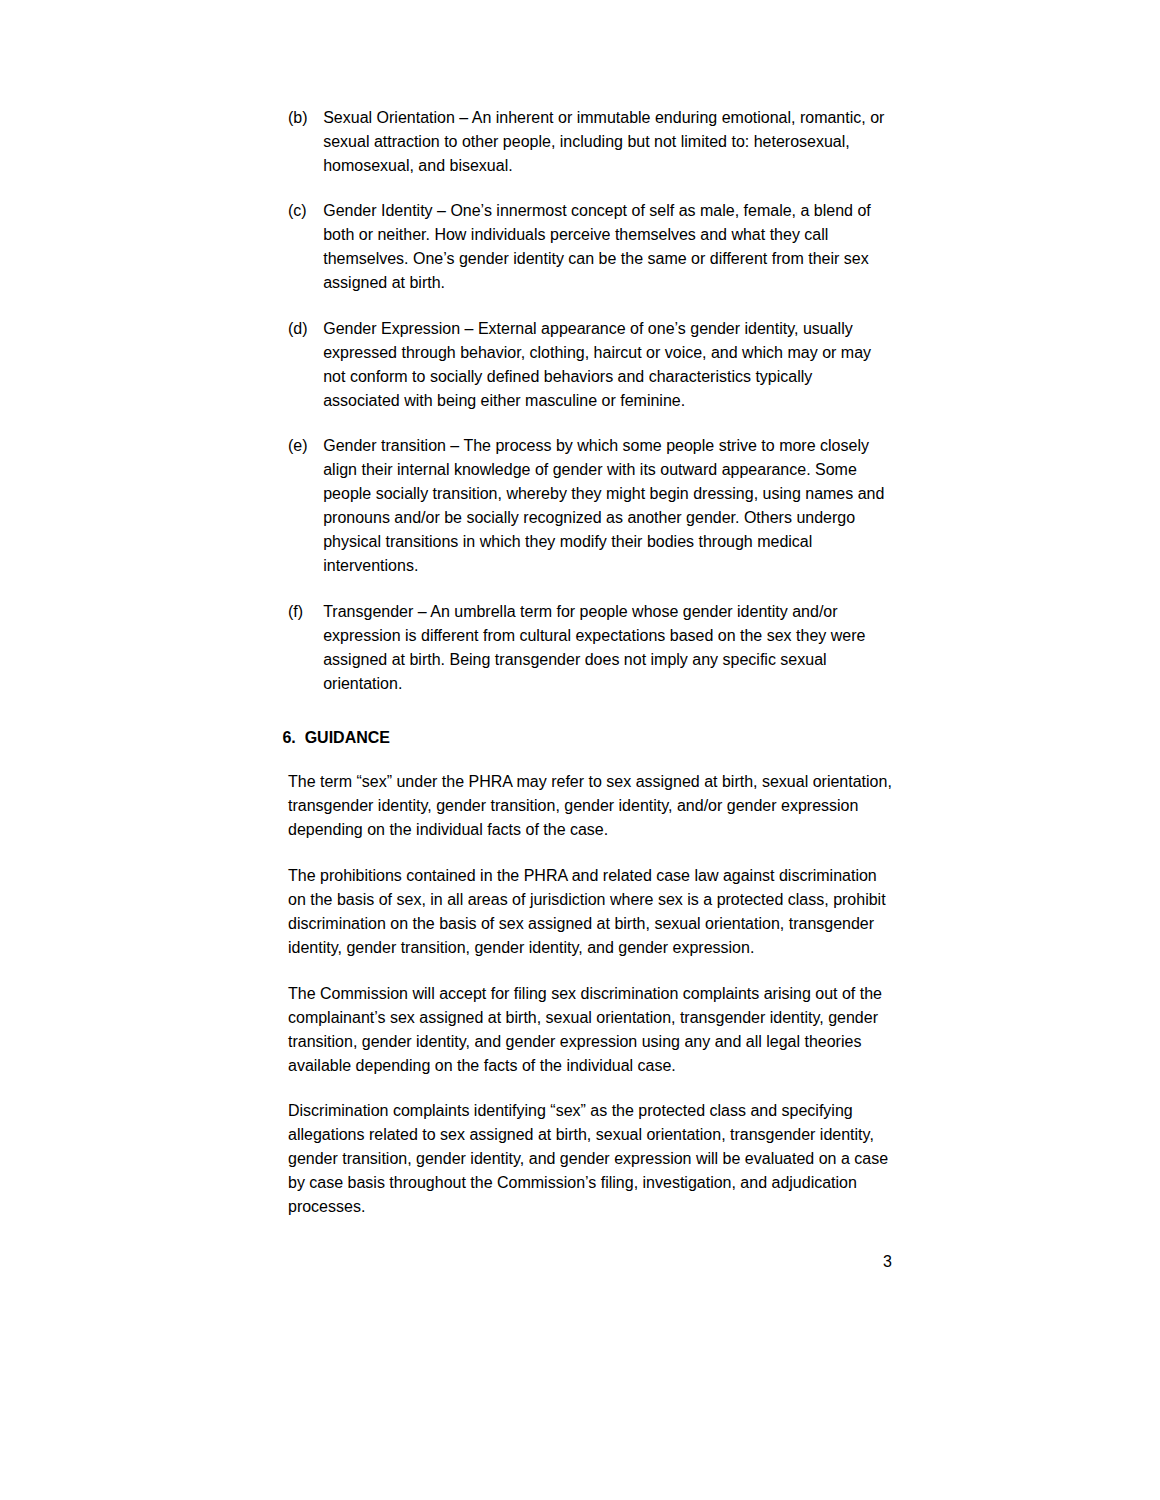(b) Sexual Orientation – An inherent or immutable enduring emotional, romantic, or sexual attraction to other people, including but not limited to: heterosexual, homosexual, and bisexual.
(c) Gender Identity – One’s innermost concept of self as male, female, a blend of both or neither. How individuals perceive themselves and what they call themselves. One’s gender identity can be the same or different from their sex assigned at birth.
(d) Gender Expression – External appearance of one’s gender identity, usually expressed through behavior, clothing, haircut or voice, and which may or may not conform to socially defined behaviors and characteristics typically associated with being either masculine or feminine.
(e) Gender transition – The process by which some people strive to more closely align their internal knowledge of gender with its outward appearance. Some people socially transition, whereby they might begin dressing, using names and pronouns and/or be socially recognized as another gender. Others undergo physical transitions in which they modify their bodies through medical interventions.
(f) Transgender – An umbrella term for people whose gender identity and/or expression is different from cultural expectations based on the sex they were assigned at birth. Being transgender does not imply any specific sexual orientation.
6. GUIDANCE
The term “sex” under the PHRA may refer to sex assigned at birth, sexual orientation, transgender identity, gender transition, gender identity, and/or gender expression depending on the individual facts of the case.
The prohibitions contained in the PHRA and related case law against discrimination on the basis of sex, in all areas of jurisdiction where sex is a protected class, prohibit discrimination on the basis of sex assigned at birth, sexual orientation, transgender identity, gender transition, gender identity, and gender expression.
The Commission will accept for filing sex discrimination complaints arising out of the complainant’s sex assigned at birth, sexual orientation, transgender identity, gender transition, gender identity, and gender expression using any and all legal theories available depending on the facts of the individual case.
Discrimination complaints identifying “sex” as the protected class and specifying allegations related to sex assigned at birth, sexual orientation, transgender identity, gender transition, gender identity, and gender expression will be evaluated on a case by case basis throughout the Commission’s filing, investigation, and adjudication processes.
3